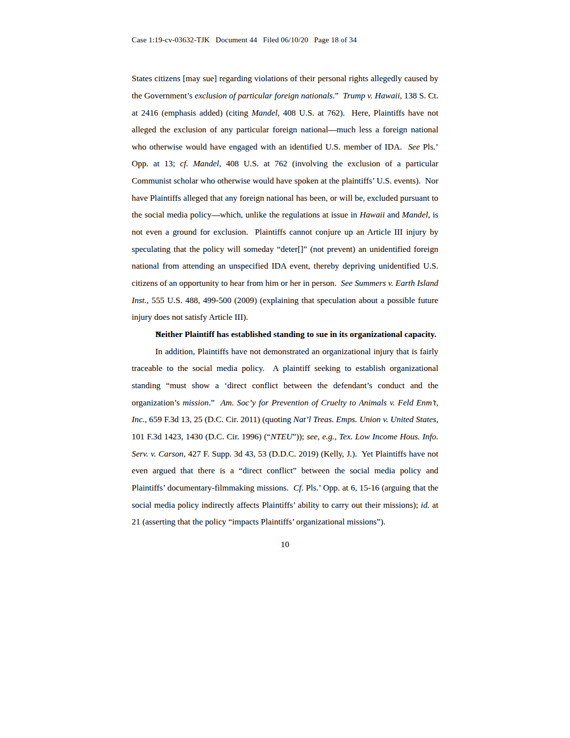Case 1:19-cv-03632-TJK Document 44 Filed 06/10/20 Page 18 of 34
States citizens [may sue] regarding violations of their personal rights allegedly caused by the Government’s exclusion of particular foreign nationals.” Trump v. Hawaii, 138 S. Ct. at 2416 (emphasis added) (citing Mandel, 408 U.S. at 762). Here, Plaintiffs have not alleged the exclusion of any particular foreign national—much less a foreign national who otherwise would have engaged with an identified U.S. member of IDA. See Pls.’ Opp. at 13; cf. Mandel, 408 U.S. at 762 (involving the exclusion of a particular Communist scholar who otherwise would have spoken at the plaintiffs’ U.S. events). Nor have Plaintiffs alleged that any foreign national has been, or will be, excluded pursuant to the social media policy—which, unlike the regulations at issue in Hawaii and Mandel, is not even a ground for exclusion. Plaintiffs cannot conjure up an Article III injury by speculating that the policy will someday “deter[]” (not prevent) an unidentified foreign national from attending an unspecified IDA event, thereby depriving unidentified U.S. citizens of an opportunity to hear from him or her in person. See Summers v. Earth Island Inst., 555 U.S. 488, 499-500 (2009) (explaining that speculation about a possible future injury does not satisfy Article III).
B. Neither Plaintiff has established standing to sue in its organizational capacity.
In addition, Plaintiffs have not demonstrated an organizational injury that is fairly traceable to the social media policy. A plaintiff seeking to establish organizational standing “must show a ‘direct conflict between the defendant’s conduct and the organization’s mission.” Am. Soc’y for Prevention of Cruelty to Animals v. Feld Enm’t, Inc., 659 F.3d 13, 25 (D.C. Cir. 2011) (quoting Nat’l Treas. Emps. Union v. United States, 101 F.3d 1423, 1430 (D.C. Cir. 1996) (“NTEU”)); see, e.g., Tex. Low Income Hous. Info. Serv. v. Carson, 427 F. Supp. 3d 43, 53 (D.D.C. 2019) (Kelly, J.). Yet Plaintiffs have not even argued that there is a “direct conflict” between the social media policy and Plaintiffs’ documentary-filmmaking missions. Cf. Pls.’ Opp. at 6, 15-16 (arguing that the social media policy indirectly affects Plaintiffs’ ability to carry out their missions); id. at 21 (asserting that the policy “impacts Plaintiffs’ organizational missions”).
10